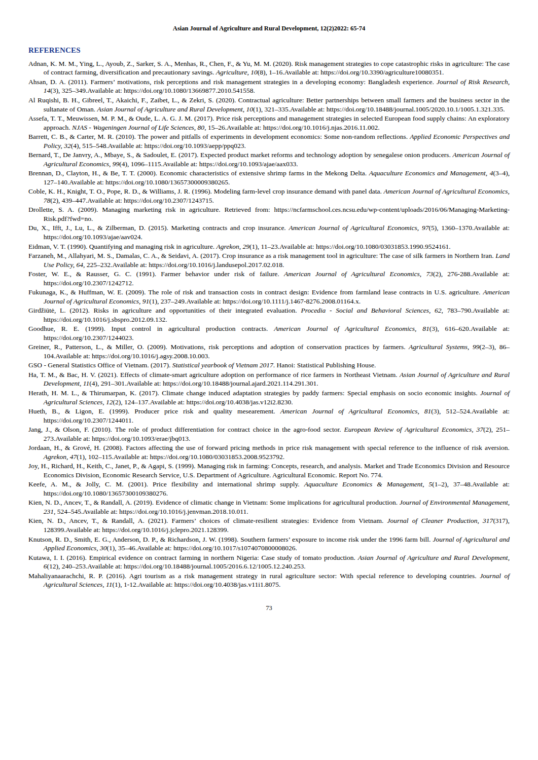Asian Journal of Agriculture and Rural Development, 12(2)2022: 65-74
REFERENCES
Adnan, K. M. M., Ying, L., Ayoub, Z., Sarker, S. A., Menhas, R., Chen, F., & Yu, M. M. (2020). Risk management strategies to cope catastrophic risks in agriculture: The case of contract farming, diversification and precautionary savings. Agriculture, 10(8), 1–16.Available at: https://doi.org/10.3390/agriculture10080351.
Ahsan, D. A. (2011). Farmers’ motivations, risk perceptions and risk management strategies in a developing economy: Bangladesh experience. Journal of Risk Research, 14(3), 325–349.Available at: https://doi.org/10.1080/13669877.2010.541558.
Al Ruqishi, B. H., Gibreel, T., Akaichi, F., Zaibet, L., & Zekri, S. (2020). Contractual agriculture: Better partnerships between small farmers and the business sector in the sultanate of Oman. Asian Journal of Agriculture and Rural Development, 10(1), 321–335.Available at: https://doi.org/10.18488/journal.1005/2020.10.1/1005.1.321.335.
Assefa, T. T., Meuwissen, M. P. M., & Oude, L. A. G. J. M. (2017). Price risk perceptions and management strategies in selected European food supply chains: An exploratory approach. NJAS - Wageningen Journal of Life Sciences, 80, 15–26.Available at: https://doi.org/10.1016/j.njas.2016.11.002.
Barrett, C. B., & Carter, M. R. (2010). The power and pitfalls of experiments in development economics: Some non-random reflections. Applied Economic Perspectives and Policy, 32(4), 515–548.Available at: https://doi.org/10.1093/aepp/ppq023.
Bernard, T., De Janvry, A., Mbaye, S., & Sadoulet, E. (2017). Expected product market reforms and technology adoption by senegalese onion producers. American Journal of Agricultural Economics, 99(4), 1096–1115.Available at: https://doi.org/10.1093/ajae/aax033.
Brennan, D., Clayton, H., & Be, T. T. (2000). Economic characteristics of extensive shrimp farms in the Mekong Delta. Aquaculture Economics and Management, 4(3–4), 127–140.Available at: https://doi.org/10.1080/13657300009380265.
Coble, K. H., Knight, T. O., Pope, R. D., & Williams, J. R. (1996). Modeling farm-level crop insurance demand with panel data. American Journal of Agricultural Economics, 78(2), 439–447.Available at: https://doi.org/10.2307/1243715.
Drollette, S. A. (2009). Managing marketing risk in agriculture. Retrieved from: https://ncfarmschool.ces.ncsu.edu/wp-content/uploads/2016/06/Managing-Marketing-Risk.pdf?fwd=no.
Du, X., Ifft, J., Lu, L., & Zilberman, D. (2015). Marketing contracts and crop insurance. American Journal of Agricultural Economics, 97(5), 1360–1370.Available at: https://doi.org/10.1093/ajae/aav024.
Eidman, V. T. (1990). Quantifying and managing risk in agriculture. Agrekon, 29(1), 11–23.Available at: https://doi.org/10.1080/03031853.1990.9524161.
Farzaneh, M., Allahyari, M. S., Damalas, C. A., & Seidavi, A. (2017). Crop insurance as a risk management tool in agriculture: The case of silk farmers in Northern Iran. Land Use Policy, 64, 225–232.Available at: https://doi.org/10.1016/j.landusepol.2017.02.018.
Foster, W. E., & Rausser, G. C. (1991). Farmer behavior under risk of failure. American Journal of Agricultural Economics, 73(2), 276-288.Available at: https://doi.org/10.2307/1242712.
Fukunaga, K., & Huffman, W. E. (2009). The role of risk and transaction costs in contract design: Evidence from farmland lease contracts in U.S. agriculture. American Journal of Agricultural Economics, 91(1), 237–249.Available at: https://doi.org/10.1111/j.1467-8276.2008.01164.x.
Girdžiūtė, L. (2012). Risks in agriculture and opportunities of their integrated evaluation. Procedia - Social and Behavioral Sciences, 62, 783–790.Available at: https://doi.org/10.1016/j.sbspro.2012.09.132.
Goodhue, R. E. (1999). Input control in agricultural production contracts. American Journal of Agricultural Economics, 81(3), 616–620.Available at: https://doi.org/10.2307/1244023.
Greiner, R., Patterson, L., & Miller, O. (2009). Motivations, risk perceptions and adoption of conservation practices by farmers. Agricultural Systems, 99(2–3), 86–104.Available at: https://doi.org/10.1016/j.agsy.2008.10.003.
GSO - General Statistics Office of Vietnam. (2017). Statistical yearbook of Vietnam 2017. Hanoi: Statistical Publishing House.
Ha, T. M., & Bac, H. V. (2021). Effects of climate-smart agriculture adoption on performance of rice farmers in Northeast Vietnam. Asian Journal of Agriculture and Rural Development, 11(4), 291–301.Available at: https://doi.org/10.18488/journal.ajard.2021.114.291.301.
Herath, H. M. L., & Thirumarpan, K. (2017). Climate change induced adaptation strategies by paddy farmers: Special emphasis on socio economic insights. Journal of Agricultural Sciences, 12(2), 124–137.Available at: https://doi.org/10.4038/jas.v12i2.8230.
Hueth, B., & Ligon, E. (1999). Producer price risk and quality mesearement. American Journal of Agricultural Economics, 81(3), 512–524.Available at: https://doi.org/10.2307/1244011.
Jang, J., & Olson, F. (2010). The role of product differentiation for contract choice in the agro-food sector. European Review of Agricultural Economics, 37(2), 251–273.Available at: https://doi.org/10.1093/erae/jbq013.
Jordaan, H., & Grové, H. (2008). Factors affecting the use of forward pricing methods in price risk management with special reference to the influence of risk aversion. Agrekon, 47(1), 102–115.Available at: https://doi.org/10.1080/03031853.2008.9523792.
Joy, H., Richard, H., Keith, C., Janet, P., & Agapi, S. (1999). Managing risk in farming: Concepts, research, and analysis. Market and Trade Economics Division and Resource Economics Division, Economic Research Service, U.S. Department of Agriculture. Agricultural Economic. Report No. 774.
Keefe, A. M., & Jolly, C. M. (2001). Price flexibility and international shrimp supply. Aquaculture Economics & Management, 5(1–2), 37–48.Available at: https://doi.org/10.1080/13657300109380276.
Kien, N. D., Ancev, T., & Randall, A. (2019). Evidence of climatic change in Vietnam: Some implications for agricultural production. Journal of Environmental Management, 231, 524–545.Available at: https://doi.org/10.1016/j.jenvman.2018.10.011.
Kien, N. D., Ancev, T., & Randall, A. (2021). Farmers’ choices of climate-resilient strategies: Evidence from Vietnam. Journal of Cleaner Production, 317(317), 128399.Available at: https://doi.org/10.1016/j.jclepro.2021.128399.
Knutson, R. D., Smith, E. G., Anderson, D. P., & Richardson, J. W. (1998). Southern farmers’ exposure to income risk under the 1996 farm bill. Journal of Agricultural and Applied Economics, 30(1), 35–46.Available at: https://doi.org/10.1017/s1074070800008026.
Kutawa, I. I. (2016). Empirical evidence on contract farming in northern Nigeria: Case study of tomato production. Asian Journal of Agriculture and Rural Development, 6(12), 240–253.Available at: https://doi.org/10.18488/journal.1005/2016.6.12/1005.12.240.253.
Mahaliyanaarachchi, R. P. (2016). Agri tourism as a risk management strategy in rural agriculture sector: With special reference to developing countries. Journal of Agricultural Sciences, 11(1), 1-12.Available at: https://doi.org/10.4038/jas.v11i1.8075.
73